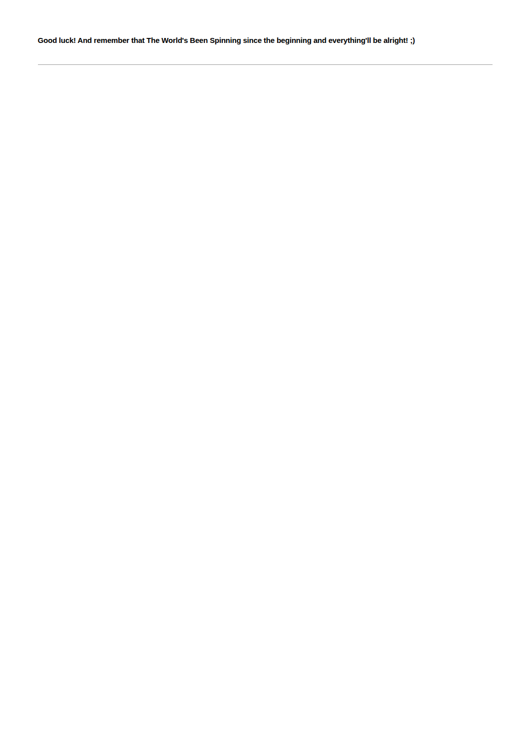Good luck! And remember that The World's Been Spinning since the beginning and everything'll be alright! ;)